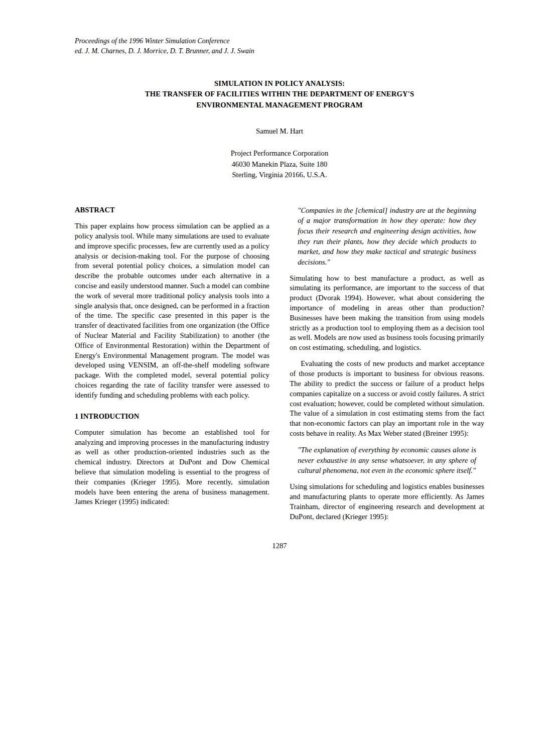Proceedings of the 1996 Winter Simulation Conference
ed. J. M. Charnes, D. J. Morrice, D. T. Brunner, and J. J. Swain
Simulation in Policy Analysis:
The Transfer of Facilities Within the Department of Energy's
Environmental Management Program
Samuel M. Hart
Project Performance Corporation
46030 Manekin Plaza, Suite 180
Sterling, Virginia 20166, U.S.A.
Abstract
This paper explains how process simulation can be applied as a policy analysis tool. While many simulations are used to evaluate and improve specific processes, few are currently used as a policy analysis or decision-making tool. For the purpose of choosing from several potential policy choices, a simulation model can describe the probable outcomes under each alternative in a concise and easily understood manner. Such a model can combine the work of several more traditional policy analysis tools into a single analysis that, once designed, can be performed in a fraction of the time. The specific case presented in this paper is the transfer of deactivated facilities from one organization (the Office of Nuclear Material and Facility Stabilization) to another (the Office of Environmental Restoration) within the Department of Energy's Environmental Management program. The model was developed using VENSIM, an off-the-shelf modeling software package. With the completed model, several potential policy choices regarding the rate of facility transfer were assessed to identify funding and scheduling problems with each policy.
1 Introduction
Computer simulation has become an established tool for analyzing and improving processes in the manufacturing industry as well as other production-oriented industries such as the chemical industry. Directors at DuPont and Dow Chemical believe that simulation modeling is essential to the progress of their companies (Krieger 1995). More recently, simulation models have been entering the arena of business management. James Krieger (1995) indicated:
"Companies in the [chemical] industry are at the beginning of a major transformation in how they operate: how they focus their research and engineering design activities, how they run their plants, how they decide which products to market, and how they make tactical and strategic business decisions."
Simulating how to best manufacture a product, as well as simulating its performance, are important to the success of that product (Dvorak 1994). However, what about considering the importance of modeling in areas other than production? Businesses have been making the transition from using models strictly as a production tool to employing them as a decision tool as well. Models are now used as business tools focusing primarily on cost estimating, scheduling, and logistics.
Evaluating the costs of new products and market acceptance of those products is important to business for obvious reasons. The ability to predict the success or failure of a product helps companies capitalize on a success or avoid costly failures. A strict cost evaluation; however, could be completed without simulation. The value of a simulation in cost estimating stems from the fact that non-economic factors can play an important role in the way costs behave in reality. As Max Weber stated (Breiner 1995):
"The explanation of everything by economic causes alone is never exhaustive in any sense whatsoever, in any sphere of cultural phenomena, not even in the economic sphere itself."
Using simulations for scheduling and logistics enables businesses and manufacturing plants to operate more efficiently. As James Trainham, director of engineering research and development at DuPont, declared (Krieger 1995):
1287